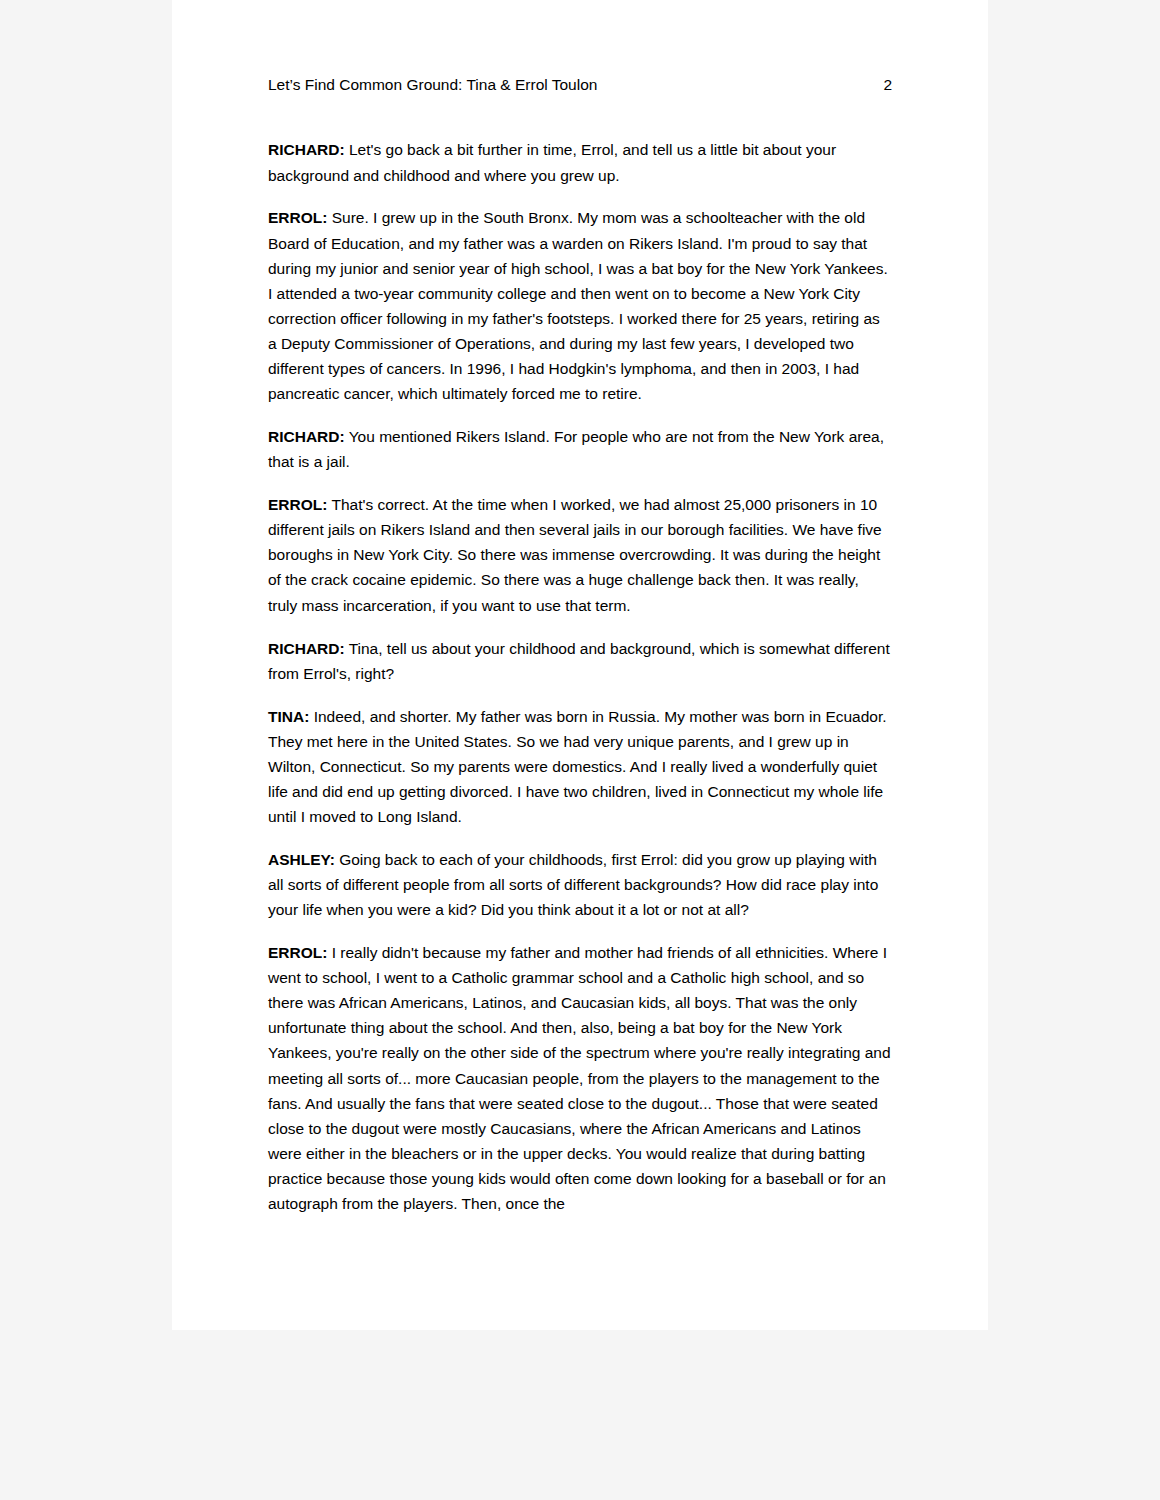Let’s Find Common Ground: Tina & Errol Toulon 2
RICHARD: Let's go back a bit further in time, Errol, and tell us a little bit about your background and childhood and where you grew up.
ERROL: Sure. I grew up in the South Bronx. My mom was a schoolteacher with the old Board of Education, and my father was a warden on Rikers Island. I'm proud to say that during my junior and senior year of high school, I was a bat boy for the New York Yankees. I attended a two-year community college and then went on to become a New York City correction officer following in my father's footsteps. I worked there for 25 years, retiring as a Deputy Commissioner of Operations, and during my last few years, I developed two different types of cancers. In 1996, I had Hodgkin's lymphoma, and then in 2003, I had pancreatic cancer, which ultimately forced me to retire.
RICHARD: You mentioned Rikers Island. For people who are not from the New York area, that is a jail.
ERROL: That's correct. At the time when I worked, we had almost 25,000 prisoners in 10 different jails on Rikers Island and then several jails in our borough facilities. We have five boroughs in New York City. So there was immense overcrowding. It was during the height of the crack cocaine epidemic. So there was a huge challenge back then. It was really, truly mass incarceration, if you want to use that term.
RICHARD: Tina, tell us about your childhood and background, which is somewhat different from Errol's, right?
TINA: Indeed, and shorter. My father was born in Russia. My mother was born in Ecuador. They met here in the United States. So we had very unique parents, and I grew up in Wilton, Connecticut. So my parents were domestics. And I really lived a wonderfully quiet life and did end up getting divorced. I have two children, lived in Connecticut my whole life until I moved to Long Island.
ASHLEY: Going back to each of your childhoods, first Errol: did you grow up playing with all sorts of different people from all sorts of different backgrounds? How did race play into your life when you were a kid? Did you think about it a lot or not at all?
ERROL: I really didn't because my father and mother had friends of all ethnicities. Where I went to school, I went to a Catholic grammar school and a Catholic high school, and so there was African Americans, Latinos, and Caucasian kids, all boys. That was the only unfortunate thing about the school. And then, also, being a bat boy for the New York Yankees, you're really on the other side of the spectrum where you're really integrating and meeting all sorts of... more Caucasian people, from the players to the management to the fans. And usually the fans that were seated close to the dugout... Those that were seated close to the dugout were mostly Caucasians, where the African Americans and Latinos were either in the bleachers or in the upper decks. You would realize that during batting practice because those young kids would often come down looking for a baseball or for an autograph from the players. Then, once the